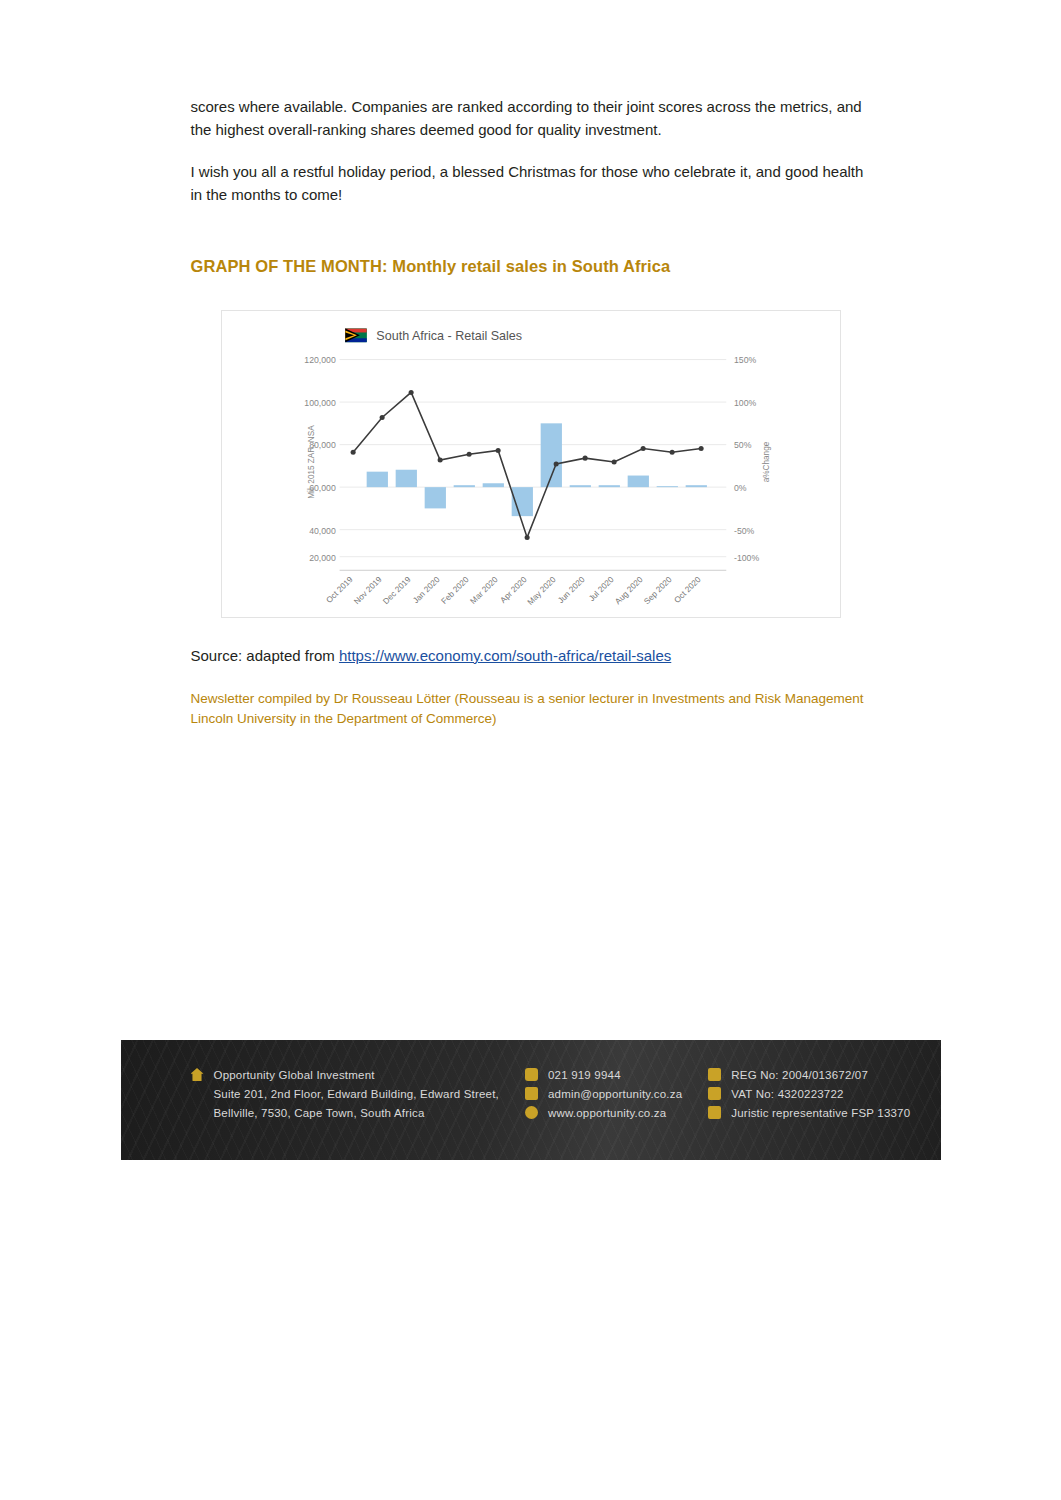scores where available. Companies are ranked according to their joint scores across the metrics, and the highest overall-ranking shares deemed good for quality investment.
I wish you all a restful holiday period, a blessed Christmas for those who celebrate it, and good health in the months to come!
GRAPH OF THE MONTH: Monthly retail sales in South Africa
South Africa - Retail Sales 120,000 100,000 80,000 60,000 40,000 20,000 Mil. 2015 ZAR, NSA 150% 100% 50% 0% -50% -100% a%Change Oct 2019 Nov 2019 Dec 2019 Jan 2020 Feb 2020 Mar 2020 Apr 2020 May 2020 Jun 2020 Jul 2020 Aug 2020 Sep 2020 Oct 2020
Source: adapted from https://www.economy.com/south-africa/retail-sales
Newsletter compiled by Dr Rousseau Lötter (Rousseau is a senior lecturer in Investments and Risk Management Lincoln University in the Department of Commerce)
Opportunity Global Investment
Suite 201, 2nd Floor, Edward Building, Edward Street,
Bellville, 7530, Cape Town, South Africa
021 919 9944
admin@opportunity.co.za
www.opportunity.co.za
REG No: 2004/013672/07
VAT No: 4320223722
Juristic representative FSP 13370